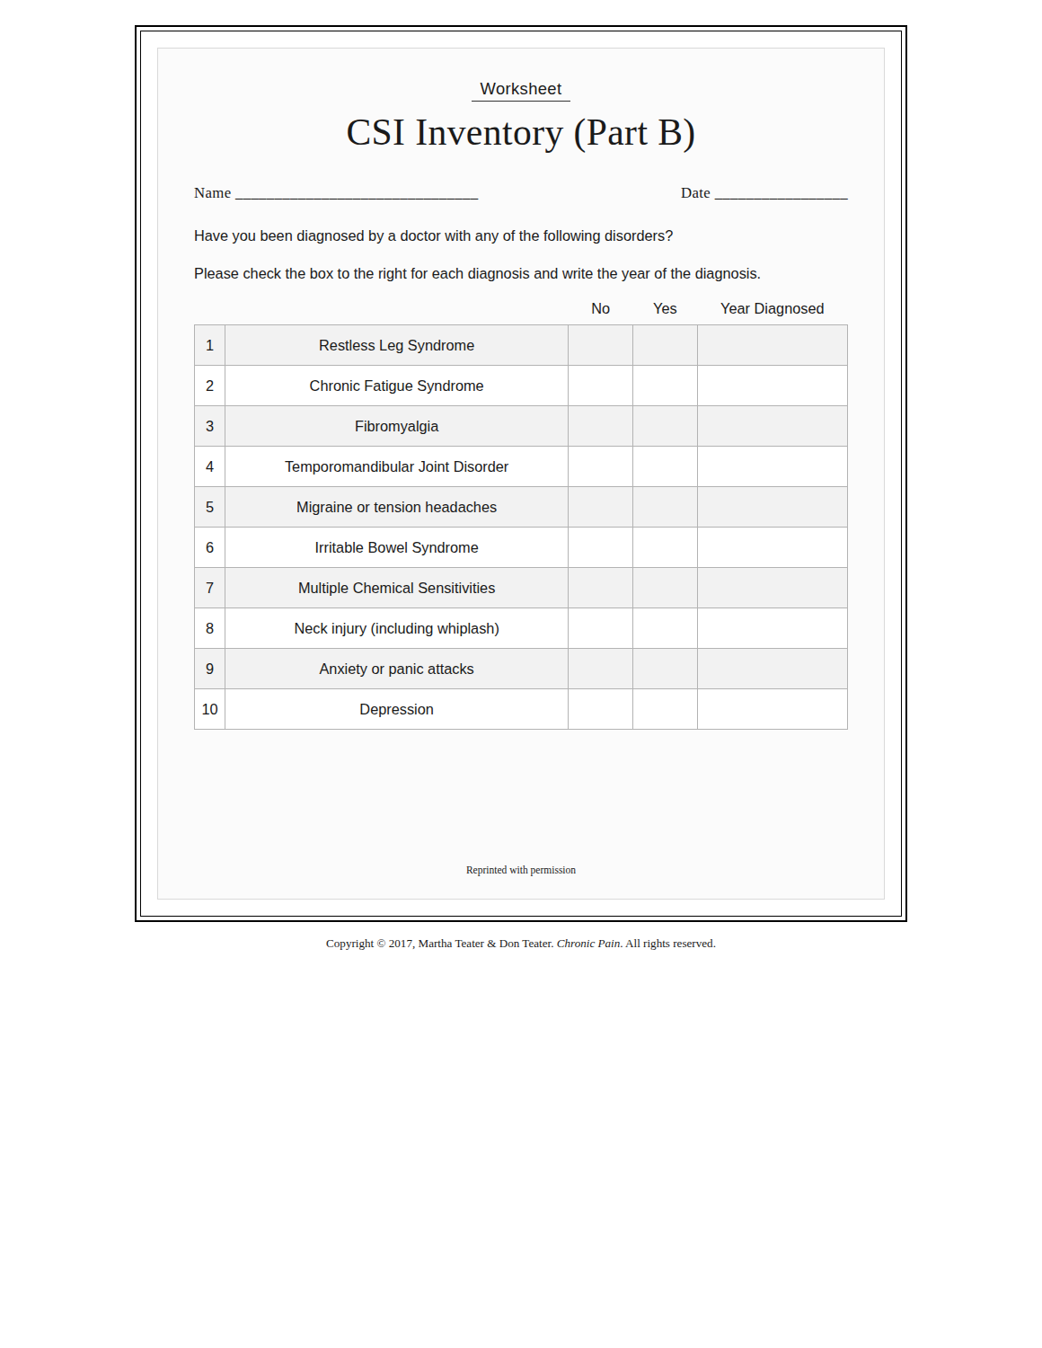Worksheet
CSI Inventory (Part B)
Name _______________________________
Date _________________
Have you been diagnosed by a doctor with any of the following disorders?
Please check the box to the right for each diagnosis and write the year of the diagnosis.
| | | No | Yes | Year Diagnosed |
| --- | --- | --- | --- | --- |
| 1 | Restless Leg Syndrome | | | |
| 2 | Chronic Fatigue Syndrome | | | |
| 3 | Fibromyalgia | | | |
| 4 | Temporomandibular Joint Disorder | | | |
| 5 | Migraine or tension headaches | | | |
| 6 | Irritable Bowel Syndrome | | | |
| 7 | Multiple Chemical Sensitivities | | | |
| 8 | Neck injury (including whiplash) | | | |
| 9 | Anxiety or panic attacks | | | |
| 10 | Depression | | | |
Reprinted with permission
Copyright © 2017, Martha Teater & Don Teater. Chronic Pain. All rights reserved.